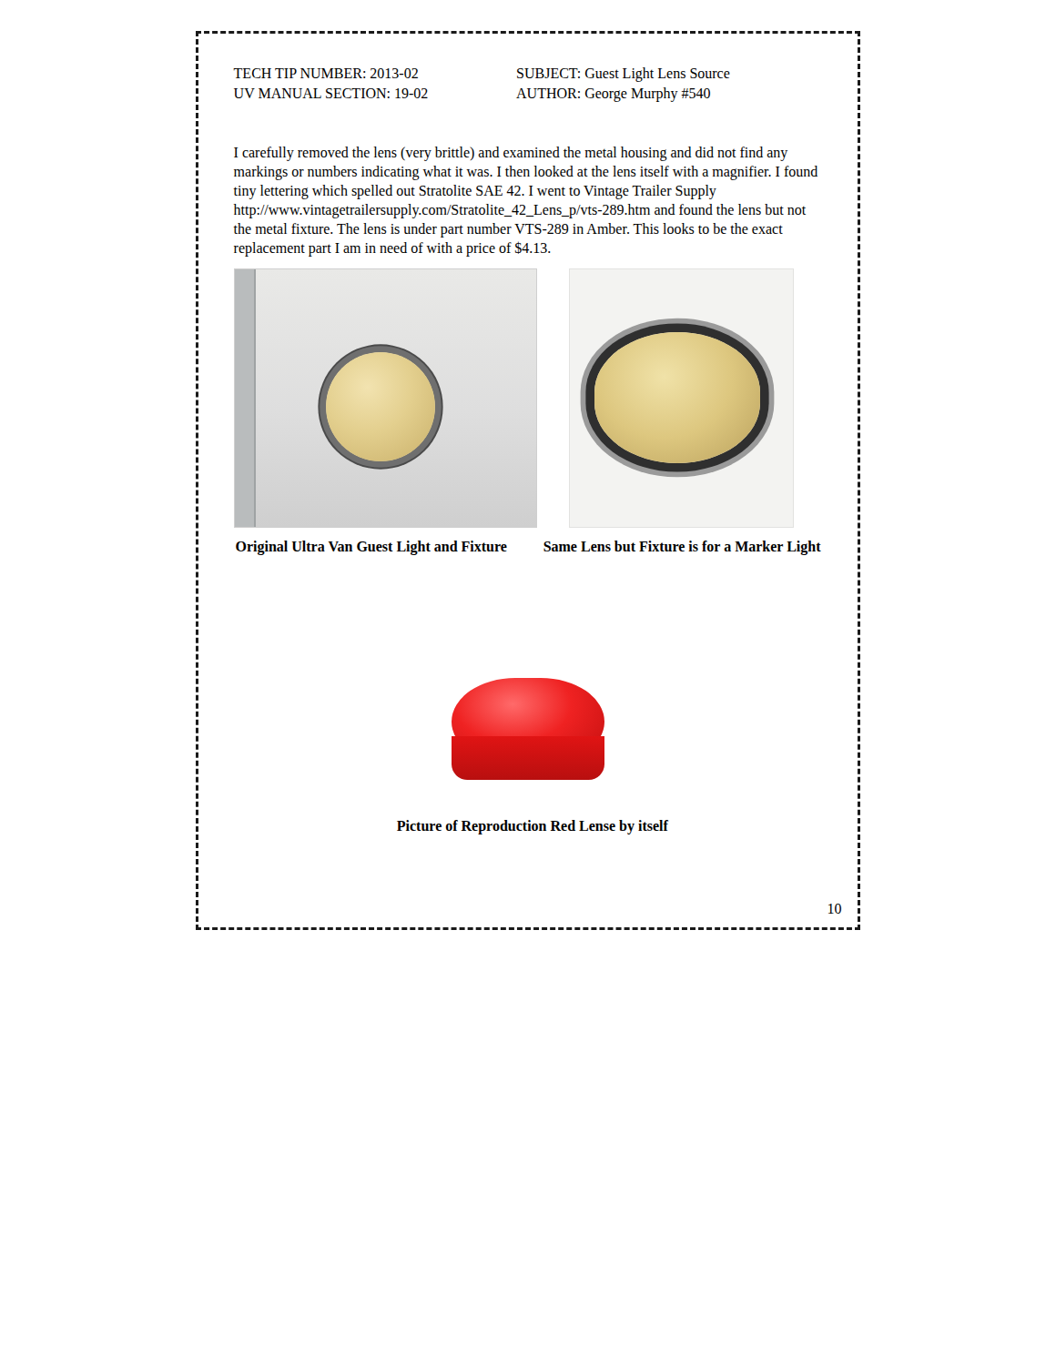| TECH TIP NUMBER: 2013-02 | SUBJECT: Guest Light Lens Source |
| UV MANUAL SECTION: 19-02 | AUTHOR: George Murphy #540 |
I carefully removed the lens (very brittle) and examined the metal housing and did not find any markings or numbers indicating what it was. I then looked at the lens itself with a magnifier. I found tiny lettering which spelled out Stratolite SAE 42. I went to Vintage Trailer Supply http://www.vintagetrailersupply.com/Stratolite_42_Lens_p/vts-289.htm and found the lens but not the metal fixture. The lens is under part number VTS-289 in Amber. This looks to be the exact replacement part I am in need of with a price of $4.13.
| Original Ultra Van Guest Light and Fixture | Same Lens but Fixture is for a Marker Light |
Picture of Reproduction Red Lense by itself
10